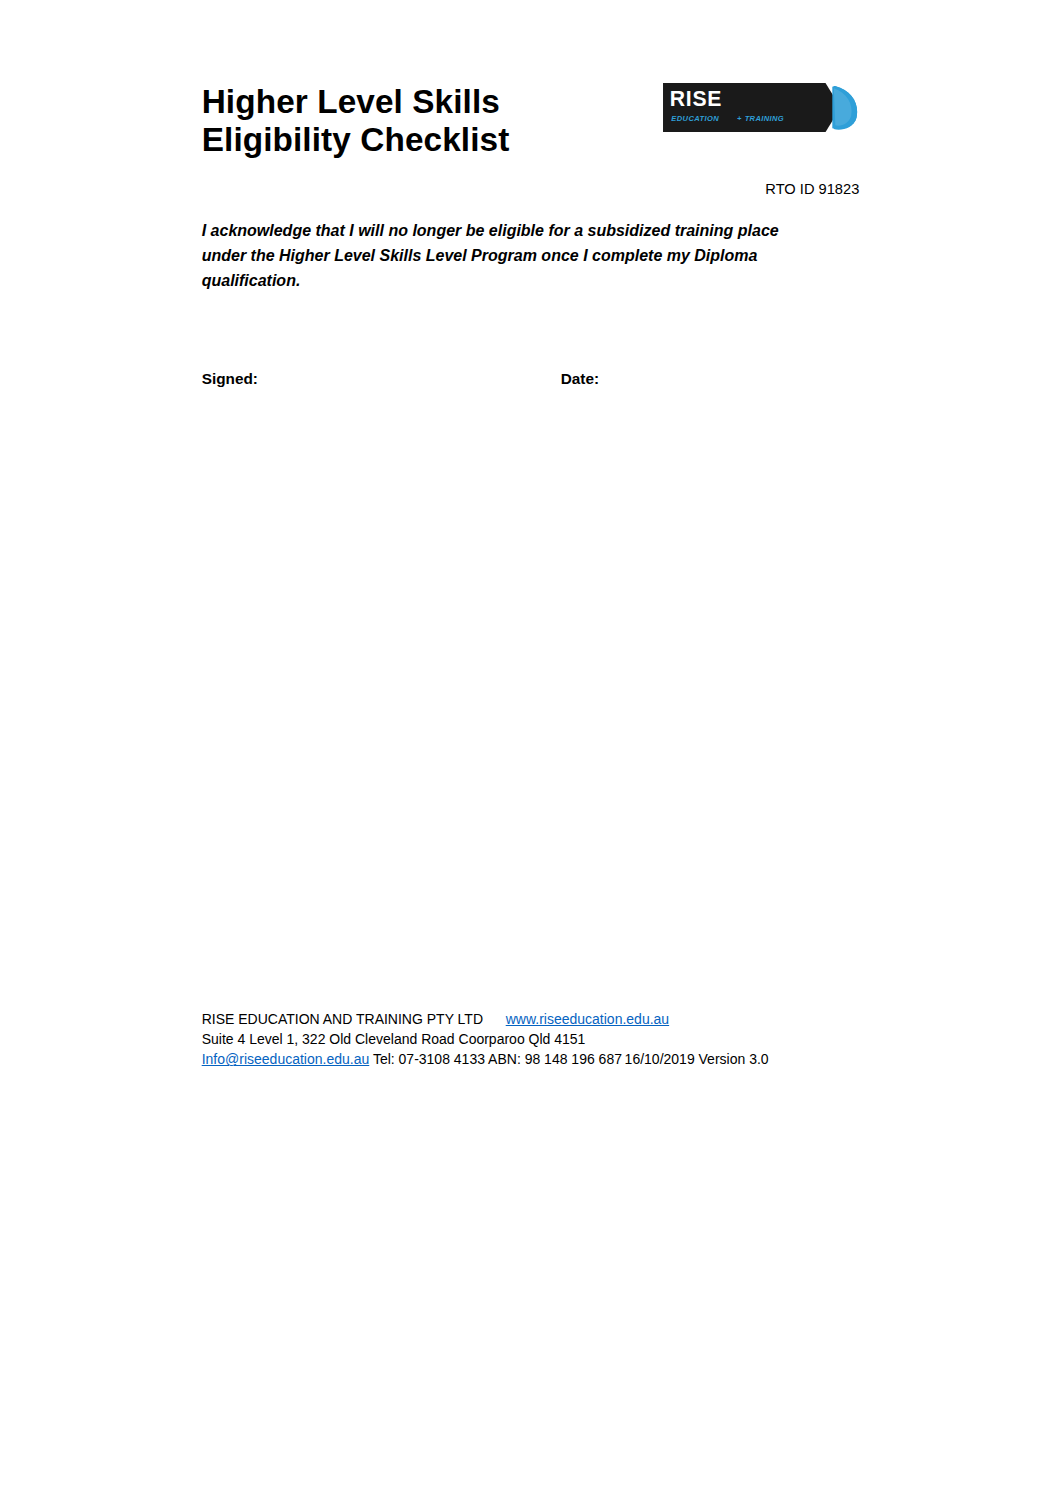RISE EDUCATION + TRAINING
Higher Level SkillsEligibility Checklist
RTO ID 91823
I acknowledge that I will no longer be eligible for a subsidized training place under the Higher Level Skills Level Program once I complete my Diploma qualification.
Signed:
Date:
RISE EDUCATION AND TRAINING PTY LTD www.riseeducation.edu.au Suite 4 Level 1, 322 Old Cleveland Road Coorparoo Qld 4151 Info@riseeducation.edu.au Tel: 07-3108 4133 ABN: 98 148 196 687 16/10/2019 Version 3.0